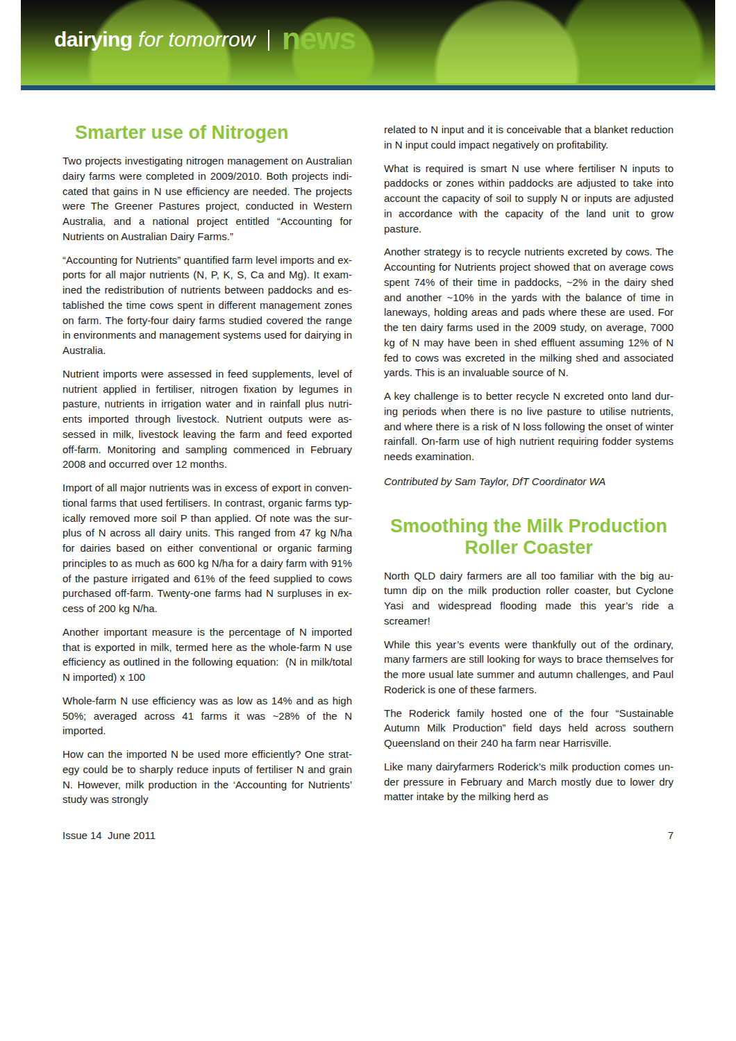dairying for tomorrow news
Smarter use of Nitrogen
Two projects investigating nitrogen management on Australian dairy farms were completed in 2009/2010. Both projects indicated that gains in N use efficiency are needed. The projects were The Greener Pastures project, conducted in Western Australia, and a national project entitled “Accounting for Nutrients on Australian Dairy Farms.”
“Accounting for Nutrients” quantified farm level imports and exports for all major nutrients (N, P, K, S, Ca and Mg). It examined the redistribution of nutrients between paddocks and established the time cows spent in different management zones on farm. The forty-four dairy farms studied covered the range in environments and management systems used for dairying in Australia.
Nutrient imports were assessed in feed supplements, level of nutrient applied in fertiliser, nitrogen fixation by legumes in pasture, nutrients in irrigation water and in rainfall plus nutrients imported through livestock. Nutrient outputs were assessed in milk, livestock leaving the farm and feed exported off-farm. Monitoring and sampling commenced in February 2008 and occurred over 12 months.
Import of all major nutrients was in excess of export in conventional farms that used fertilisers. In contrast, organic farms typically removed more soil P than applied. Of note was the surplus of N across all dairy units. This ranged from 47 kg N/ha for dairies based on either conventional or organic farming principles to as much as 600 kg N/ha for a dairy farm with 91% of the pasture irrigated and 61% of the feed supplied to cows purchased off-farm. Twenty-one farms had N surpluses in excess of 200 kg N/ha.
Another important measure is the percentage of N imported that is exported in milk, termed here as the whole-farm N use efficiency as outlined in the following equation: (N in milk/total N imported) x 100
Whole-farm N use efficiency was as low as 14% and as high 50%; averaged across 41 farms it was ~28% of the N imported.
How can the imported N be used more efficiently? One strategy could be to sharply reduce inputs of fertiliser N and grain N. However, milk production in the ‘Accounting for Nutrients’ study was strongly
related to N input and it is conceivable that a blanket reduction in N input could impact negatively on profitability.
What is required is smart N use where fertiliser N inputs to paddocks or zones within paddocks are adjusted to take into account the capacity of soil to supply N or inputs are adjusted in accordance with the capacity of the land unit to grow pasture.
Another strategy is to recycle nutrients excreted by cows. The Accounting for Nutrients project showed that on average cows spent 74% of their time in paddocks, ~2% in the dairy shed and another ~10% in the yards with the balance of time in laneways, holding areas and pads where these are used. For the ten dairy farms used in the 2009 study, on average, 7000 kg of N may have been in shed effluent assuming 12% of N fed to cows was excreted in the milking shed and associated yards. This is an invaluable source of N.
A key challenge is to better recycle N excreted onto land during periods when there is no live pasture to utilise nutrients, and where there is a risk of N loss following the onset of winter rainfall. On-farm use of high nutrient requiring fodder systems needs examination.
Contributed by Sam Taylor, DfT Coordinator WA
Smoothing the Milk Production Roller Coaster
North QLD dairy farmers are all too familiar with the big autumn dip on the milk production roller coaster, but Cyclone Yasi and widespread flooding made this year’s ride a screamer!
While this year’s events were thankfully out of the ordinary, many farmers are still looking for ways to brace themselves for the more usual late summer and autumn challenges, and Paul Roderick is one of these farmers.
The Roderick family hosted one of the four “Sustainable Autumn Milk Production” field days held across southern Queensland on their 240 ha farm near Harrisville.
Like many dairyfarmers Roderick’s milk production comes under pressure in February and March mostly due to lower dry matter intake by the milking herd as
Issue 14 June 2011
7